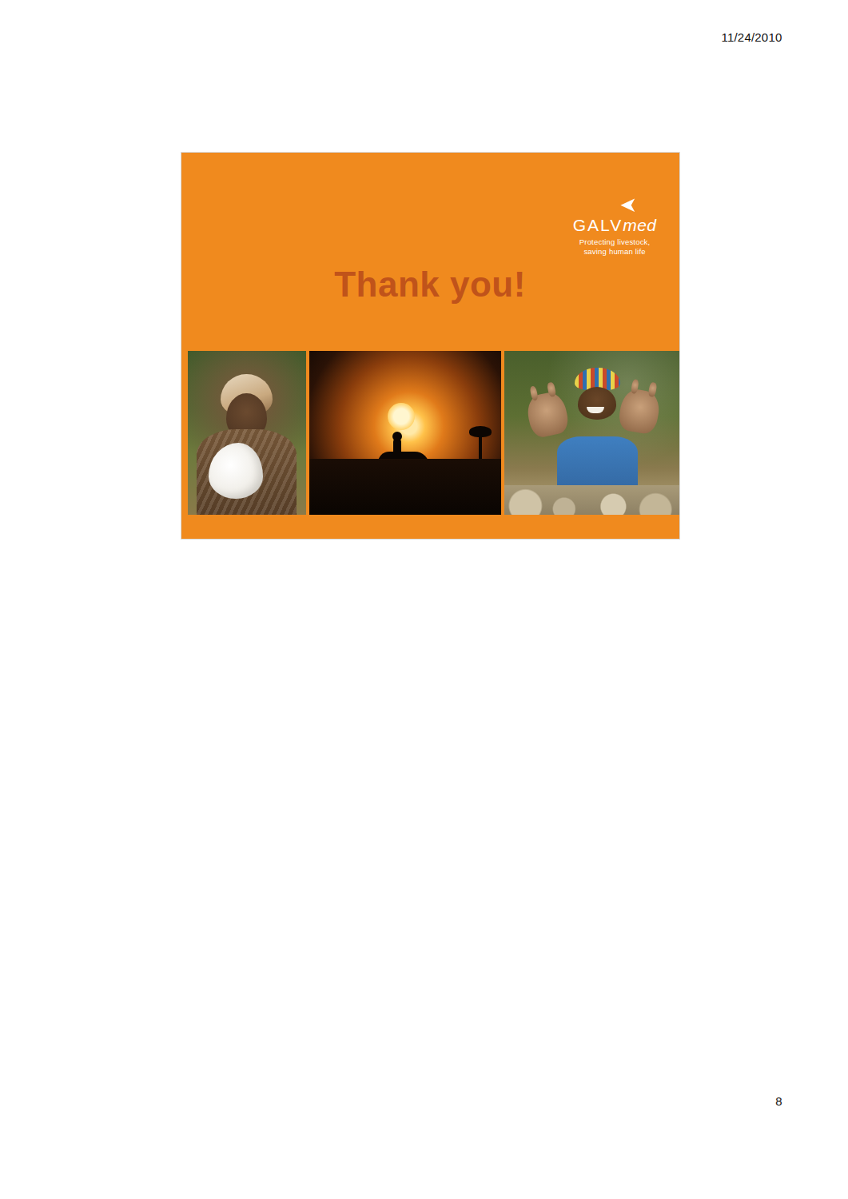11/24/2010
➤
GALVmed
Protecting livestock,
saving human life
Thank you!
8